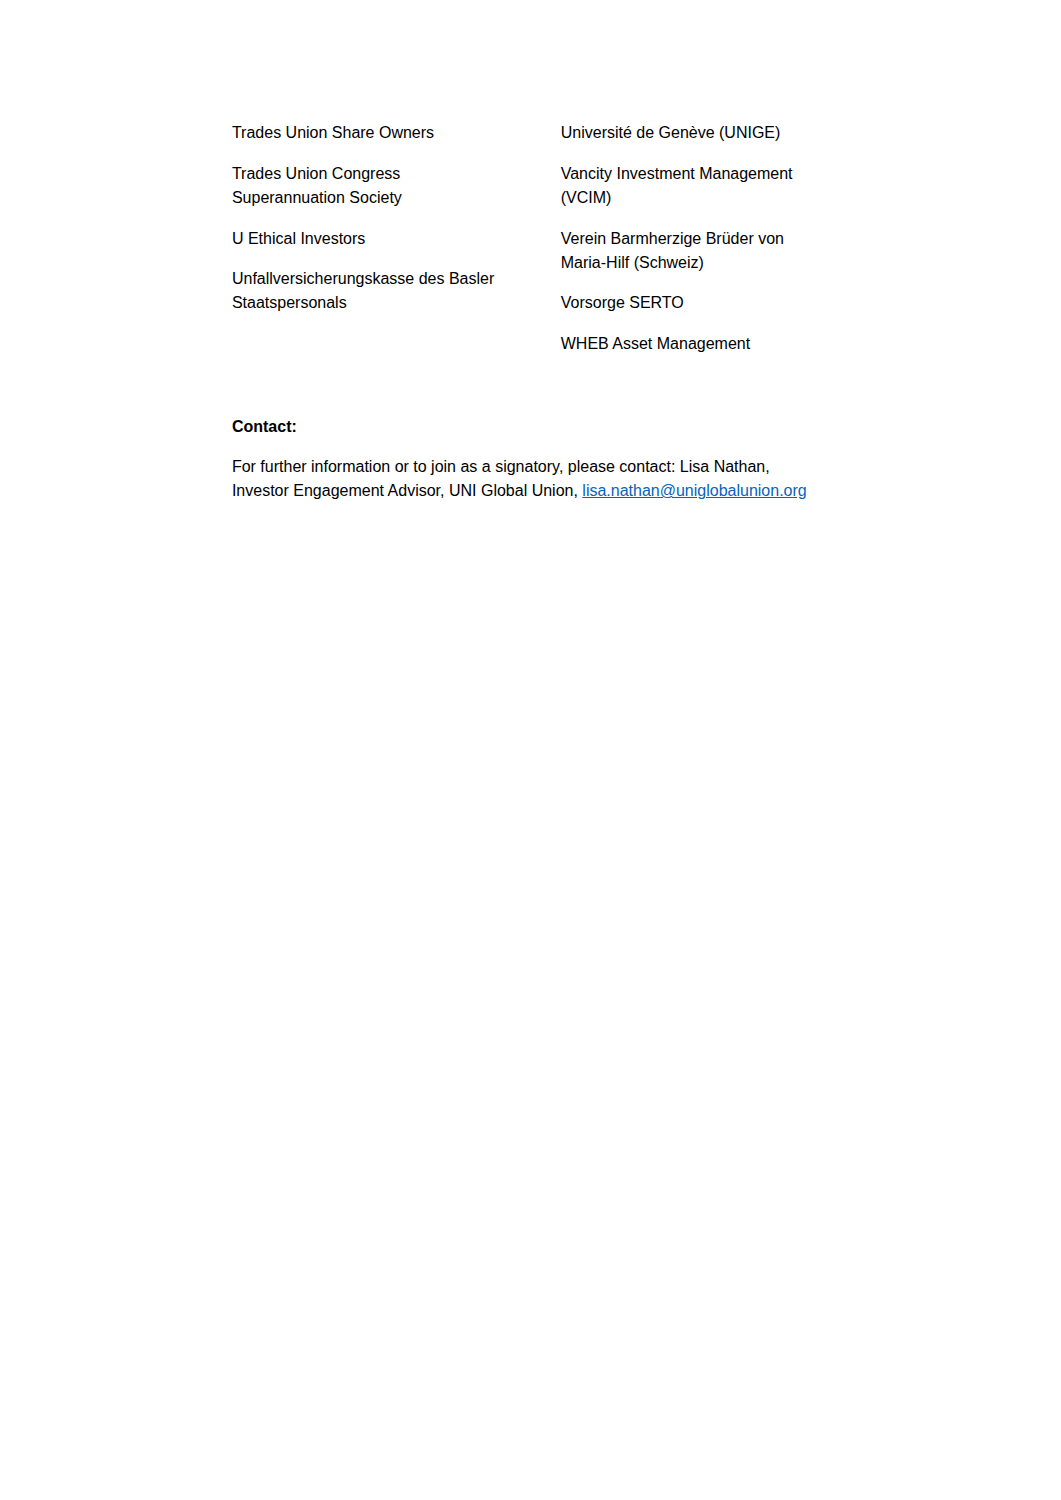Trades Union Share Owners
Trades Union Congress Superannuation Society
U Ethical Investors
Unfallversicherungskasse des Basler Staatspersonals
Université de Genève (UNIGE)
Vancity Investment Management (VCIM)
Verein Barmherzige Brüder von Maria-Hilf (Schweiz)
Vorsorge SERTO
WHEB Asset Management
Contact:
For further information or to join as a signatory, please contact: Lisa Nathan, Investor Engagement Advisor, UNI Global Union, lisa.nathan@uniglobalunion.org